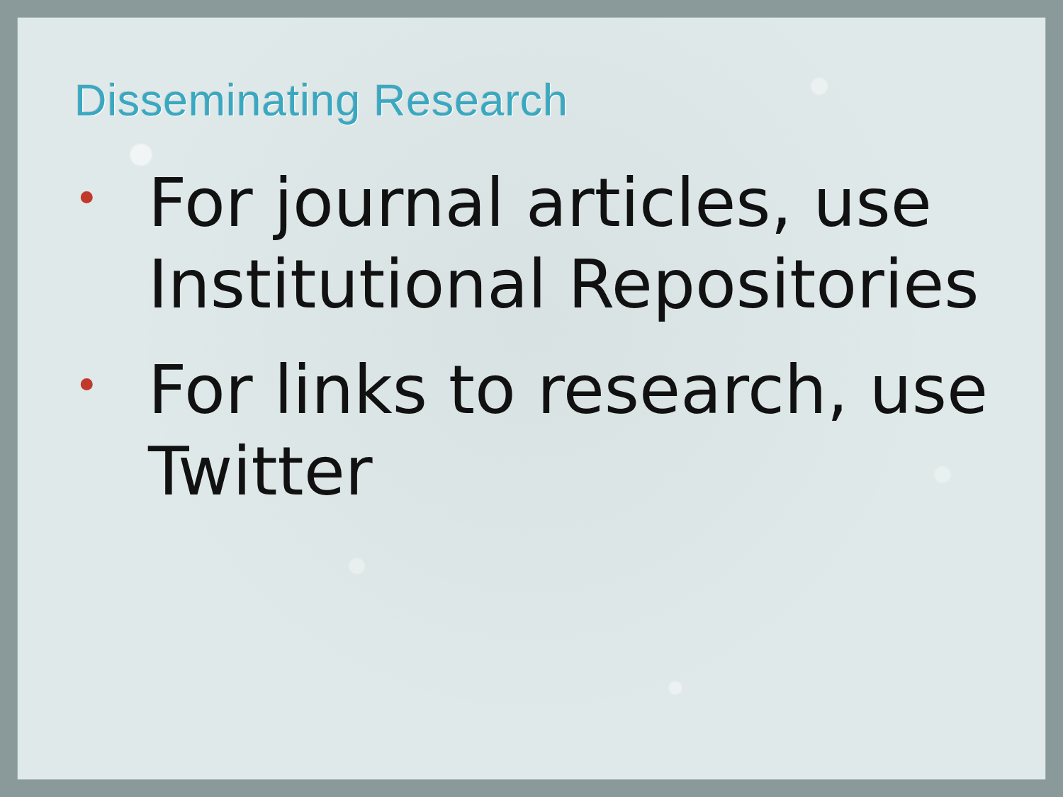Disseminating Research
For journal articles, use Institutional Repositories
For links to research, use Twitter